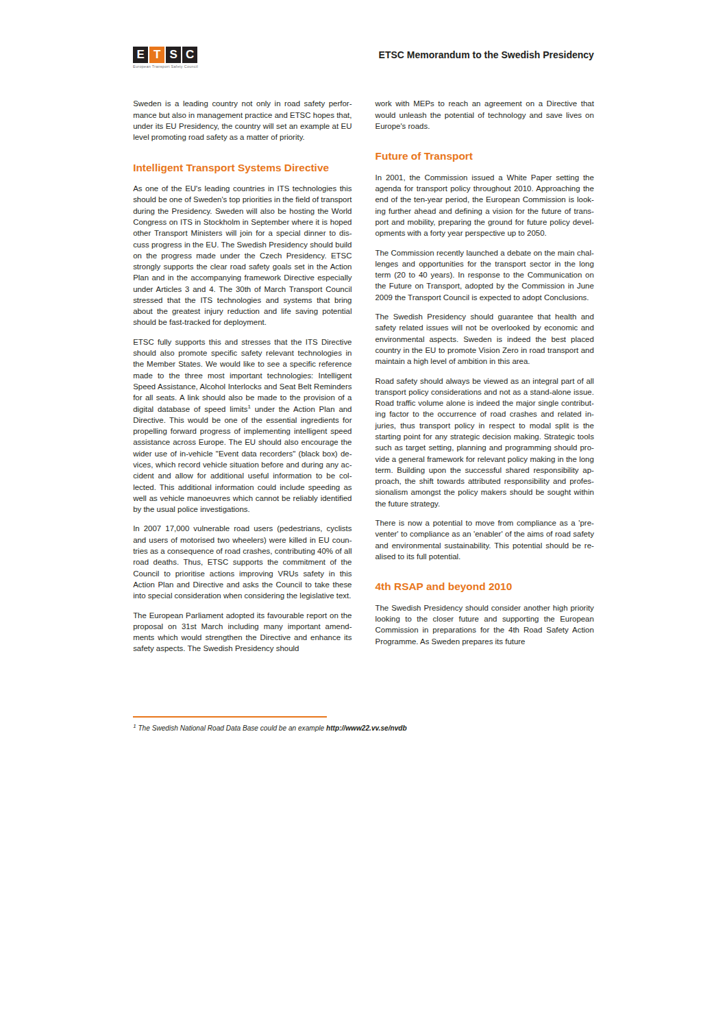ETSC
European Transport Safety Council
ETSC Memorandum to the Swedish Presidency
Sweden is a leading country not only in road safety performance but also in management practice and ETSC hopes that, under its EU Presidency, the country will set an example at EU level promoting road safety as a matter of priority.
Intelligent Transport Systems Directive
As one of the EU's leading countries in ITS technologies this should be one of Sweden's top priorities in the field of transport during the Presidency. Sweden will also be hosting the World Congress on ITS in Stockholm in September where it is hoped other Transport Ministers will join for a special dinner to discuss progress in the EU. The Swedish Presidency should build on the progress made under the Czech Presidency. ETSC strongly supports the clear road safety goals set in the Action Plan and in the accompanying framework Directive especially under Articles 3 and 4. The 30th of March Transport Council stressed that the ITS technologies and systems that bring about the greatest injury reduction and life saving potential should be fast-tracked for deployment.
ETSC fully supports this and stresses that the ITS Directive should also promote specific safety relevant technologies in the Member States. We would like to see a specific reference made to the three most important technologies: Intelligent Speed Assistance, Alcohol Interlocks and Seat Belt Reminders for all seats. A link should also be made to the provision of a digital database of speed limits1 under the Action Plan and Directive. This would be one of the essential ingredients for propelling forward progress of implementing intelligent speed assistance across Europe. The EU should also encourage the wider use of in-vehicle "Event data recorders" (black box) devices, which record vehicle situation before and during any accident and allow for additional useful information to be collected. This additional information could include speeding as well as vehicle manoeuvres which cannot be reliably identified by the usual police investigations.
In 2007 17,000 vulnerable road users (pedestrians, cyclists and users of motorised two wheelers) were killed in EU countries as a consequence of road crashes, contributing 40% of all road deaths. Thus, ETSC supports the commitment of the Council to prioritise actions improving VRUs safety in this Action Plan and Directive and asks the Council to take these into special consideration when considering the legislative text.
The European Parliament adopted its favourable report on the proposal on 31st March including many important amendments which would strengthen the Directive and enhance its safety aspects. The Swedish Presidency should
work with MEPs to reach an agreement on a Directive that would unleash the potential of technology and save lives on Europe's roads.
Future of Transport
In 2001, the Commission issued a White Paper setting the agenda for transport policy throughout 2010. Approaching the end of the ten-year period, the European Commission is looking further ahead and defining a vision for the future of transport and mobility, preparing the ground for future policy developments with a forty year perspective up to 2050.
The Commission recently launched a debate on the main challenges and opportunities for the transport sector in the long term (20 to 40 years). In response to the Communication on the Future on Transport, adopted by the Commission in June 2009 the Transport Council is expected to adopt Conclusions.
The Swedish Presidency should guarantee that health and safety related issues will not be overlooked by economic and environmental aspects. Sweden is indeed the best placed country in the EU to promote Vision Zero in road transport and maintain a high level of ambition in this area.
Road safety should always be viewed as an integral part of all transport policy considerations and not as a stand-alone issue. Road traffic volume alone is indeed the major single contributing factor to the occurrence of road crashes and related injuries, thus transport policy in respect to modal split is the starting point for any strategic decision making. Strategic tools such as target setting, planning and programming should provide a general framework for relevant policy making in the long term. Building upon the successful shared responsibility approach, the shift towards attributed responsibility and professionalism amongst the policy makers should be sought within the future strategy.
There is now a potential to move from compliance as a 'preventer' to compliance as an 'enabler' of the aims of road safety and environmental sustainability. This potential should be realised to its full potential.
4th RSAP and beyond 2010
The Swedish Presidency should consider another high priority looking to the closer future and supporting the European Commission in preparations for the 4th Road Safety Action Programme. As Sweden prepares its future
1 The Swedish National Road Data Base could be an example http://www22.vv.se/nvdb